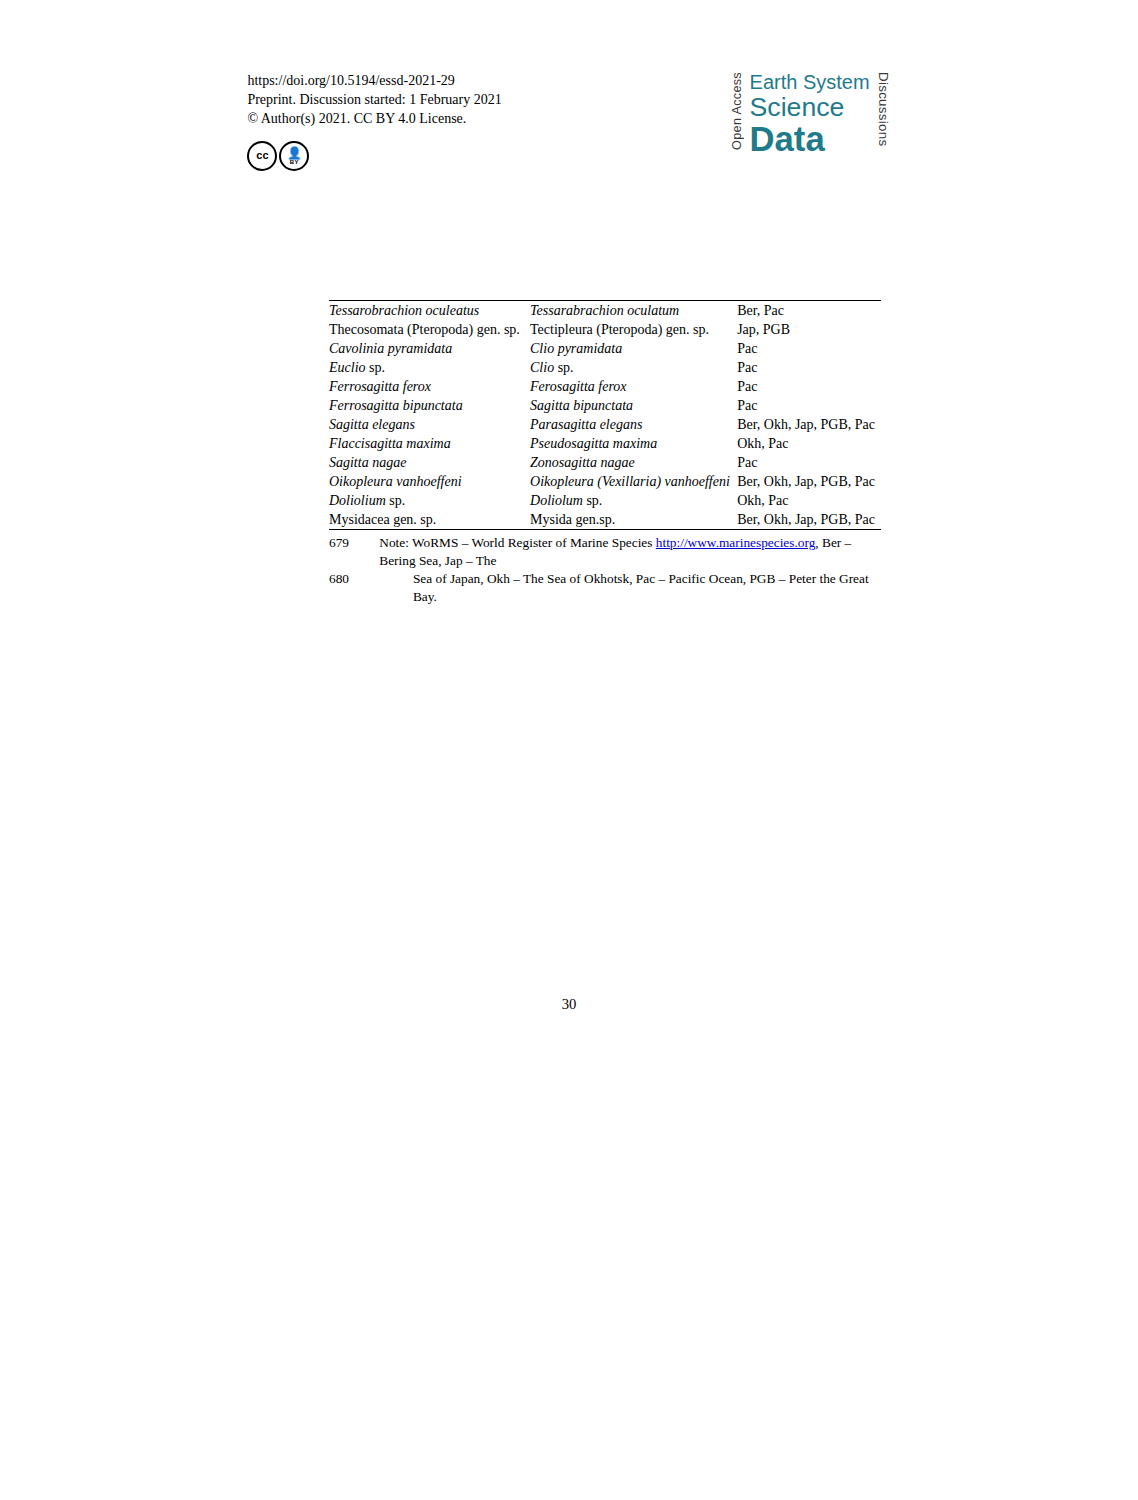https://doi.org/10.5194/essd-2021-29
Preprint. Discussion started: 1 February 2021
© Author(s) 2021. CC BY 4.0 License.
cc
👤BY
Open Access
Earth System
Science
Data
Discussions
| Tessarobrachion oculeatus | Tessarabrachion oculatum | Ber, Pac |
| Thecosomata (Pteropoda) gen. sp. | Tectipleura (Pteropoda) gen. sp. | Jap, PGB |
| Cavolinia pyramidata | Clio pyramidata | Pac |
| Euclio sp. | Clio sp. | Pac |
| Ferrosagitta ferox | Ferosagitta ferox | Pac |
| Ferrosagitta bipunctata | Sagitta bipunctata | Pac |
| Sagitta elegans | Parasagitta elegans | Ber, Okh, Jap, PGB, Pac |
| Flaccisagitta maxima | Pseudosagitta maxima | Okh, Pac |
| Sagitta nagae | Zonosagitta nagae | Pac |
| Oikopleura vanhoeffeni | Oikopleura (Vexillaria) vanhoeffeni | Ber, Okh, Jap, PGB, Pac |
| Doliolium sp. | Doliolum sp. | Okh, Pac |
| Mysidacea gen. sp. | Mysida gen.sp. | Ber, Okh, Jap, PGB, Pac |
679
Note: WoRMS – World Register of Marine Species http://www.marinespecies.org, Ber – Bering Sea, Jap – The
680
Sea of Japan, Okh – The Sea of Okhotsk, Pac – Pacific Ocean, PGB – Peter the Great Bay.
30